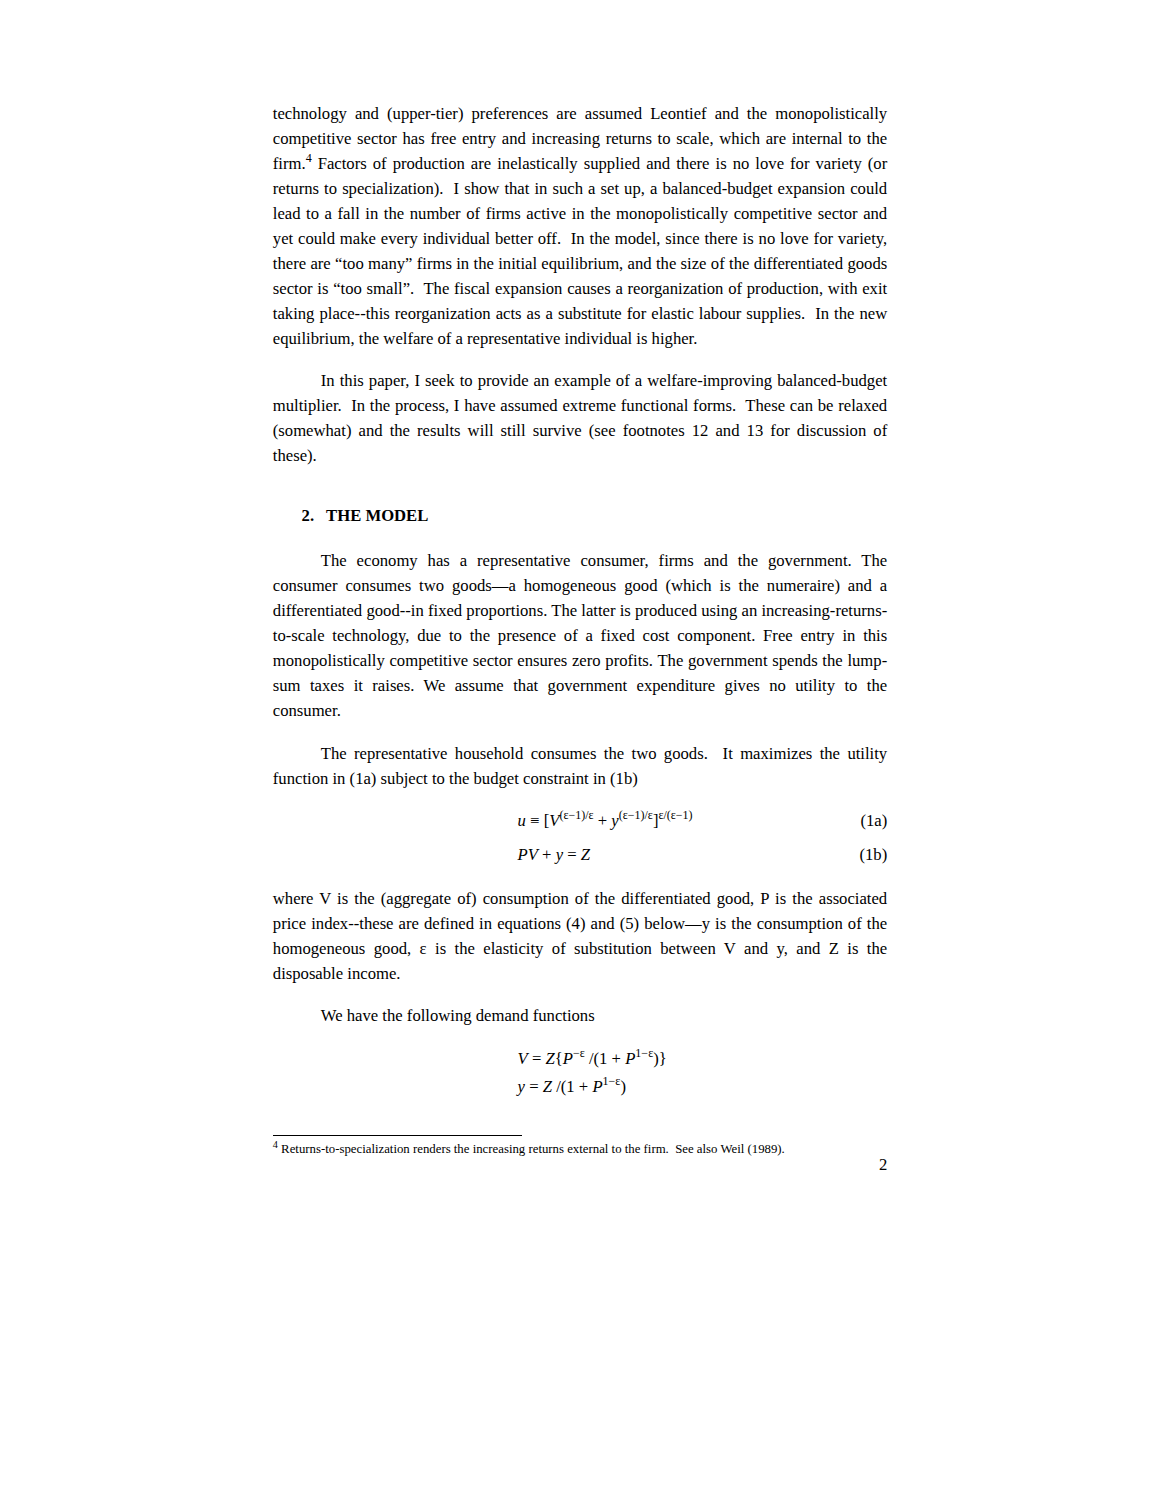technology and (upper-tier) preferences are assumed Leontief and the monopolistically competitive sector has free entry and increasing returns to scale, which are internal to the firm.4 Factors of production are inelastically supplied and there is no love for variety (or returns to specialization). I show that in such a set up, a balanced-budget expansion could lead to a fall in the number of firms active in the monopolistically competitive sector and yet could make every individual better off. In the model, since there is no love for variety, there are “too many” firms in the initial equilibrium, and the size of the differentiated goods sector is “too small”. The fiscal expansion causes a reorganization of production, with exit taking place--this reorganization acts as a substitute for elastic labour supplies. In the new equilibrium, the welfare of a representative individual is higher.
In this paper, I seek to provide an example of a welfare-improving balanced-budget multiplier. In the process, I have assumed extreme functional forms. These can be relaxed (somewhat) and the results will still survive (see footnotes 12 and 13 for discussion of these).
2. THE MODEL
The economy has a representative consumer, firms and the government. The consumer consumes two goods—a homogeneous good (which is the numeraire) and a differentiated good--in fixed proportions. The latter is produced using an increasing-returns-to-scale technology, due to the presence of a fixed cost component. Free entry in this monopolistically competitive sector ensures zero profits. The government spends the lump-sum taxes it raises. We assume that government expenditure gives no utility to the consumer.
The representative household consumes the two goods. It maximizes the utility function in (1a) subject to the budget constraint in (1b)
u ≡ [V(ε−1)/ε + y(ε−1)/ε]ε/(ε−1) (1a)
PV + y = Z (1b)
where V is the (aggregate of) consumption of the differentiated good, P is the associated price index--these are defined in equations (4) and (5) below—y is the consumption of the homogeneous good, ε is the elasticity of substitution between V and y, and Z is the disposable income.
We have the following demand functions
V = Z{P−ε /(1 + P1−ε)}
y = Z /(1 + P1−ε)
4 Returns-to-specialization renders the increasing returns external to the firm. See also Weil (1989).
2